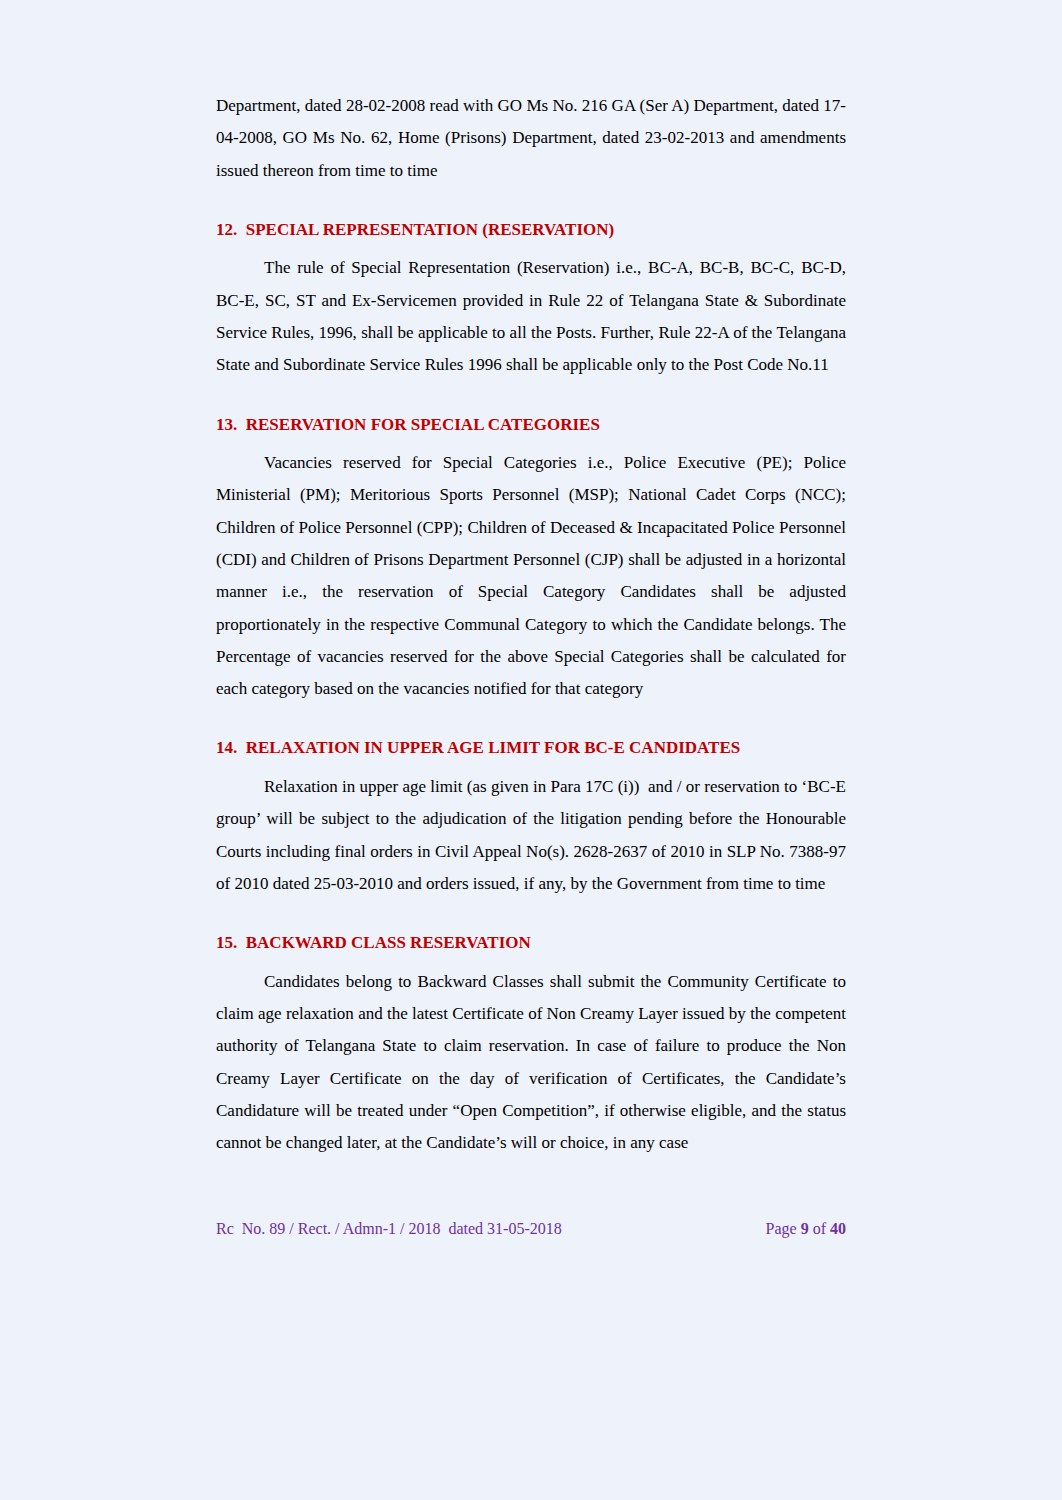Department, dated 28-02-2008 read with GO Ms No. 216 GA (Ser A) Department, dated 17-04-2008, GO Ms No. 62, Home (Prisons) Department, dated 23-02-2013 and amendments issued thereon from time to time
12. SPECIAL REPRESENTATION (RESERVATION)
The rule of Special Representation (Reservation) i.e., BC-A, BC-B, BC-C, BC-D, BC-E, SC, ST and Ex-Servicemen provided in Rule 22 of Telangana State & Subordinate Service Rules, 1996, shall be applicable to all the Posts. Further, Rule 22-A of the Telangana State and Subordinate Service Rules 1996 shall be applicable only to the Post Code No.11
13. RESERVATION FOR SPECIAL CATEGORIES
Vacancies reserved for Special Categories i.e., Police Executive (PE); Police Ministerial (PM); Meritorious Sports Personnel (MSP); National Cadet Corps (NCC); Children of Police Personnel (CPP); Children of Deceased & Incapacitated Police Personnel (CDI) and Children of Prisons Department Personnel (CJP) shall be adjusted in a horizontal manner i.e., the reservation of Special Category Candidates shall be adjusted proportionately in the respective Communal Category to which the Candidate belongs. The Percentage of vacancies reserved for the above Special Categories shall be calculated for each category based on the vacancies notified for that category
14. RELAXATION IN UPPER AGE LIMIT FOR BC-E CANDIDATES
Relaxation in upper age limit (as given in Para 17C (i)) and / or reservation to ‘BC-E group’ will be subject to the adjudication of the litigation pending before the Honourable Courts including final orders in Civil Appeal No(s). 2628-2637 of 2010 in SLP No. 7388-97 of 2010 dated 25-03-2010 and orders issued, if any, by the Government from time to time
15. BACKWARD CLASS RESERVATION
Candidates belong to Backward Classes shall submit the Community Certificate to claim age relaxation and the latest Certificate of Non Creamy Layer issued by the competent authority of Telangana State to claim reservation. In case of failure to produce the Non Creamy Layer Certificate on the day of verification of Certificates, the Candidate’s Candidature will be treated under “Open Competition”, if otherwise eligible, and the status cannot be changed later, at the Candidate’s will or choice, in any case
Rc No. 89 / Rect. / Admn-1 / 2018 dated 31-05-2018
Page 9 of 40